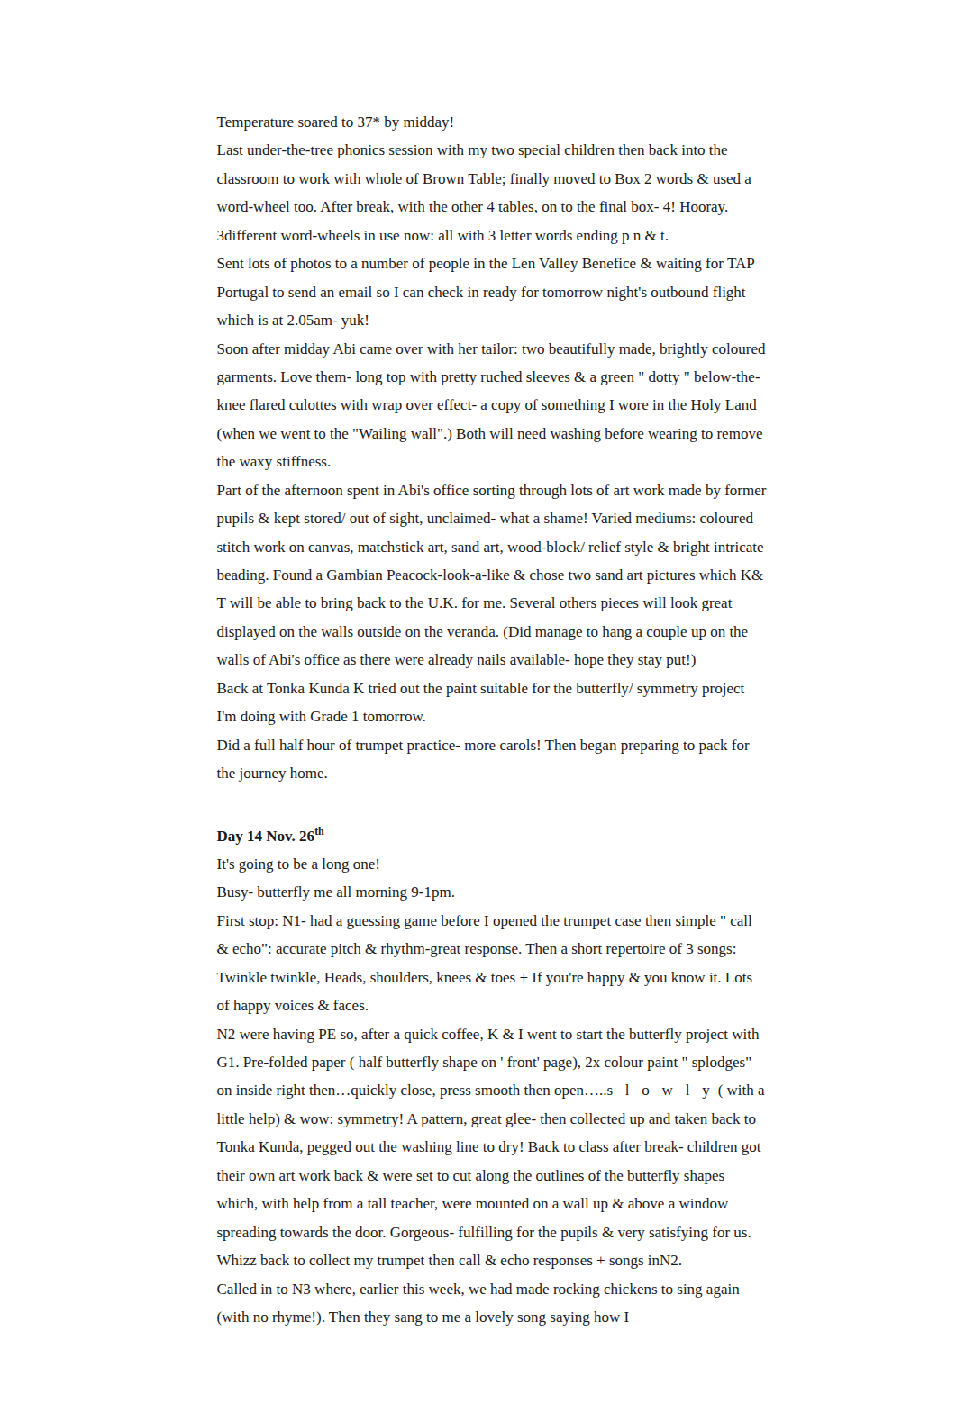Temperature soared to 37* by midday!
Last under-the-tree phonics session with my two special children then back into the classroom to work with whole of Brown Table; finally moved to Box 2 words & used a word-wheel too. After break, with the other 4 tables, on to the final box- 4! Hooray. 3different word-wheels in use now: all with 3 letter words ending p n & t.
Sent lots of photos to a number of people in the Len Valley Benefice & waiting for TAP Portugal to send an email so I can check in ready for tomorrow night's outbound flight which is at 2.05am- yuk!
Soon after midday Abi came over with her tailor: two beautifully made, brightly coloured garments. Love them- long top with pretty ruched sleeves & a green " dotty " below-the-knee flared culottes with wrap over effect- a copy of something I wore in the Holy Land (when we went to the "Wailing wall".) Both will need washing before wearing to remove the waxy stiffness.
Part of the afternoon spent in Abi's office sorting through lots of art work made by former pupils & kept stored/ out of sight, unclaimed- what a shame! Varied mediums: coloured stitch work on canvas, matchstick art, sand art, wood-block/ relief style & bright intricate beading. Found a Gambian Peacock-look-a-like & chose two sand art pictures which K& T will be able to bring back to the U.K. for me. Several others pieces will look great displayed on the walls outside on the veranda. (Did manage to hang a couple up on the walls of Abi's office as there were already nails available- hope they stay put!)
Back at Tonka Kunda K tried out the paint suitable for the butterfly/ symmetry project I'm doing with Grade 1 tomorrow.
Did a full half hour of trumpet practice- more carols! Then began preparing to pack for the journey home.
Day 14 Nov. 26th
It's going to be a long one!
Busy- butterfly me all morning 9-1pm.
First stop: N1- had a guessing game before I opened the trumpet case then simple " call & echo": accurate pitch & rhythm-great response. Then a short repertoire of 3 songs: Twinkle twinkle, Heads, shoulders, knees & toes + If you're happy & you know it. Lots of happy voices & faces.
N2 were having PE so, after a quick coffee, K & I went to start the butterfly project with G1. Pre-folded paper ( half butterfly shape on ' front' page), 2x colour paint " splodges" on inside right then…quickly close, press smooth then open…..s l o w l y ( with a little help) & wow: symmetry! A pattern, great glee- then collected up and taken back to Tonka Kunda, pegged out the washing line to dry! Back to class after break- children got their own art work back & were set to cut along the outlines of the butterfly shapes which, with help from a tall teacher, were mounted on a wall up & above a window spreading towards the door. Gorgeous- fulfilling for the pupils & very satisfying for us.
Whizz back to collect my trumpet then call & echo responses + songs inN2.
Called in to N3 where, earlier this week, we had made rocking chickens to sing again (with no rhyme!). Then they sang to me a lovely song saying how I